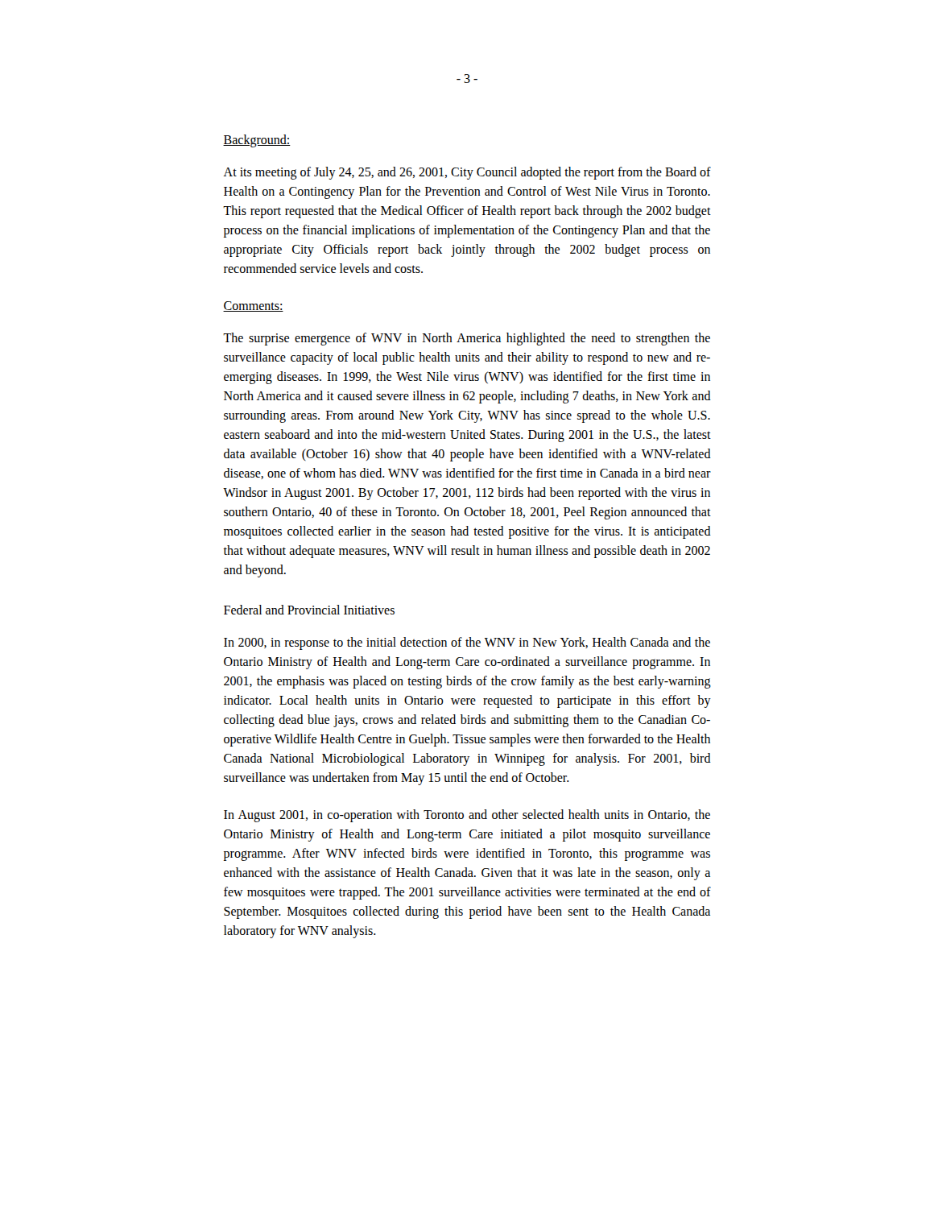- 3 -
Background:
At its meeting of July 24, 25, and 26, 2001, City Council adopted the report from the Board of Health on a Contingency Plan for the Prevention and Control of West Nile Virus in Toronto. This report requested that the Medical Officer of Health report back through the 2002 budget process on the financial implications of implementation of the Contingency Plan and that the appropriate City Officials report back jointly through the 2002 budget process on recommended service levels and costs.
Comments:
The surprise emergence of WNV in North America highlighted the need to strengthen the surveillance capacity of local public health units and their ability to respond to new and re-emerging diseases. In 1999, the West Nile virus (WNV) was identified for the first time in North America and it caused severe illness in 62 people, including 7 deaths, in New York and surrounding areas. From around New York City, WNV has since spread to the whole U.S. eastern seaboard and into the mid-western United States. During 2001 in the U.S., the latest data available (October 16) show that 40 people have been identified with a WNV-related disease, one of whom has died. WNV was identified for the first time in Canada in a bird near Windsor in August 2001. By October 17, 2001, 112 birds had been reported with the virus in southern Ontario, 40 of these in Toronto. On October 18, 2001, Peel Region announced that mosquitoes collected earlier in the season had tested positive for the virus. It is anticipated that without adequate measures, WNV will result in human illness and possible death in 2002 and beyond.
Federal and Provincial Initiatives
In 2000, in response to the initial detection of the WNV in New York, Health Canada and the Ontario Ministry of Health and Long-term Care co-ordinated a surveillance programme. In 2001, the emphasis was placed on testing birds of the crow family as the best early-warning indicator. Local health units in Ontario were requested to participate in this effort by collecting dead blue jays, crows and related birds and submitting them to the Canadian Co-operative Wildlife Health Centre in Guelph. Tissue samples were then forwarded to the Health Canada National Microbiological Laboratory in Winnipeg for analysis. For 2001, bird surveillance was undertaken from May 15 until the end of October.
In August 2001, in co-operation with Toronto and other selected health units in Ontario, the Ontario Ministry of Health and Long-term Care initiated a pilot mosquito surveillance programme. After WNV infected birds were identified in Toronto, this programme was enhanced with the assistance of Health Canada. Given that it was late in the season, only a few mosquitoes were trapped. The 2001 surveillance activities were terminated at the end of September. Mosquitoes collected during this period have been sent to the Health Canada laboratory for WNV analysis.